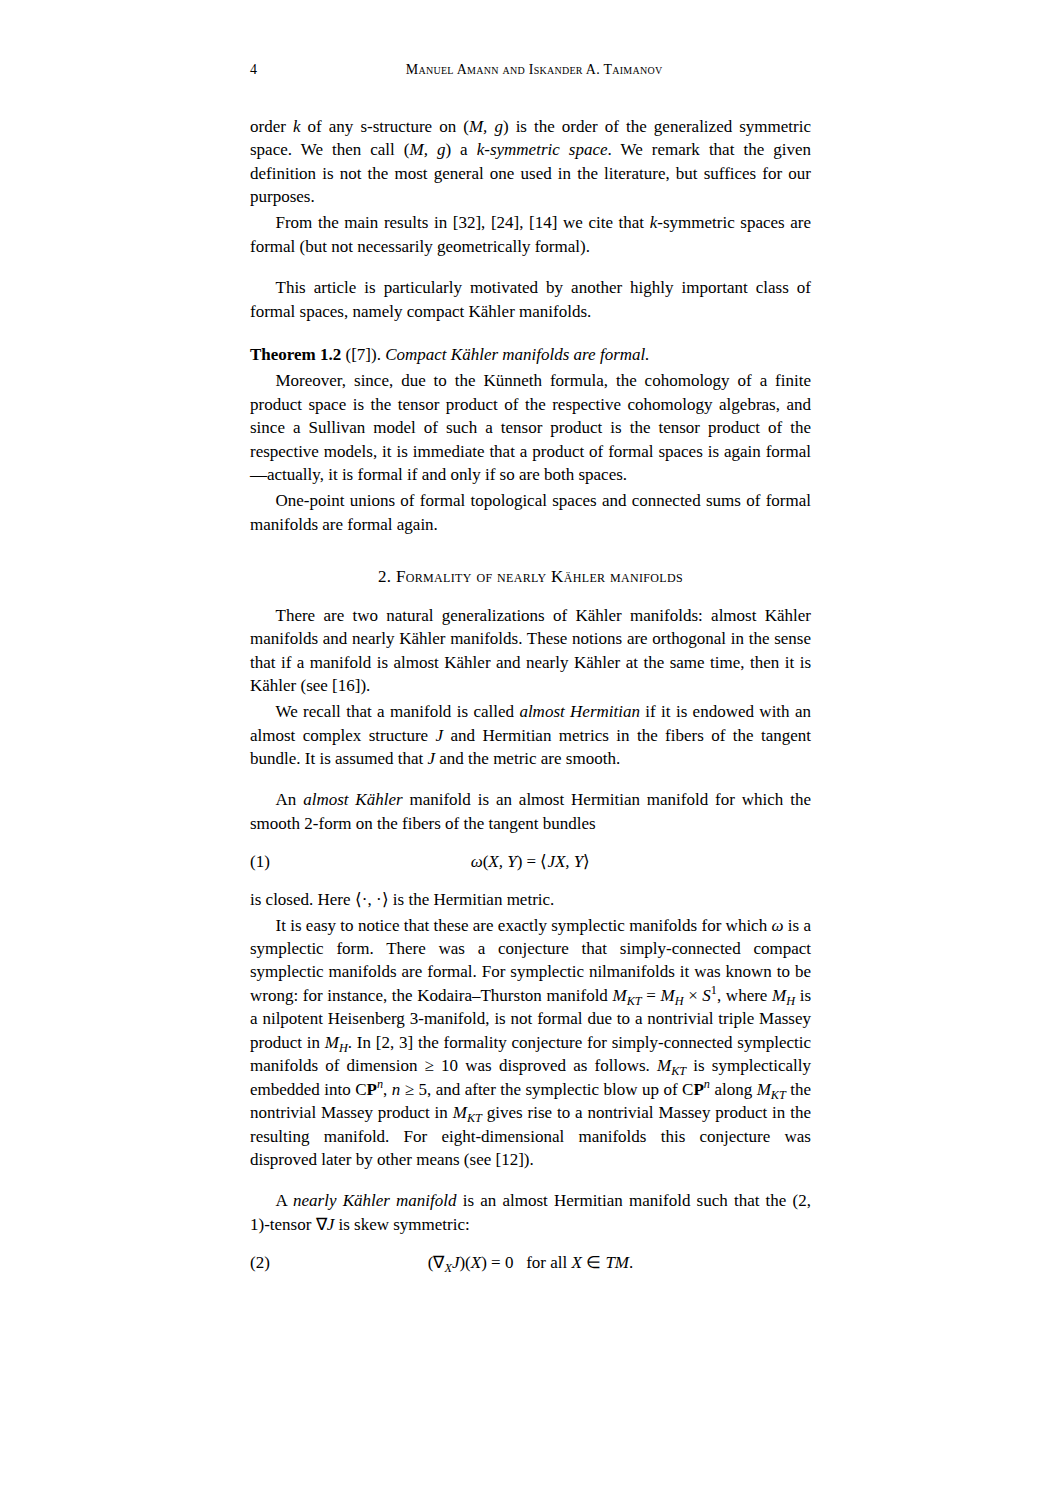4 Manuel Amann and Iskander A. Taimanov
order k of any s-structure on (M, g) is the order of the generalized symmetric space. We then call (M, g) a k-symmetric space. We remark that the given definition is not the most general one used in the literature, but suffices for our purposes.
From the main results in [32], [24], [14] we cite that k-symmetric spaces are formal (but not necessarily geometrically formal).
This article is particularly motivated by another highly important class of formal spaces, namely compact Kähler manifolds.
Theorem 1.2 ([7]). Compact Kähler manifolds are formal.
Moreover, since, due to the Künneth formula, the cohomology of a finite product space is the tensor product of the respective cohomology algebras, and since a Sullivan model of such a tensor product is the tensor product of the respective models, it is immediate that a product of formal spaces is again formal—actually, it is formal if and only if so are both spaces.
One-point unions of formal topological spaces and connected sums of formal manifolds are formal again.
2. Formality of nearly Kähler manifolds
There are two natural generalizations of Kähler manifolds: almost Kähler manifolds and nearly Kähler manifolds. These notions are orthogonal in the sense that if a manifold is almost Kähler and nearly Kähler at the same time, then it is Kähler (see [16]).
We recall that a manifold is called almost Hermitian if it is endowed with an almost complex structure J and Hermitian metrics in the fibers of the tangent bundle. It is assumed that J and the metric are smooth.
An almost Kähler manifold is an almost Hermitian manifold for which the smooth 2-form on the fibers of the tangent bundles
(1) ω(X, Y) = ⟨JX, Y⟩
is closed. Here ⟨·, ·⟩ is the Hermitian metric.
It is easy to notice that these are exactly symplectic manifolds for which ω is a symplectic form. There was a conjecture that simply-connected compact symplectic manifolds are formal. For symplectic nilmanifolds it was known to be wrong: for instance, the Kodaira–Thurston manifold MKT = MH × S1, where MH is a nilpotent Heisenberg 3-manifold, is not formal due to a nontrivial triple Massey product in MH. In [2, 3] the formality conjecture for simply-connected symplectic manifolds of dimension ≥ 10 was disproved as follows. MKT is symplectically embedded into CPn, n ≥ 5, and after the symplectic blow up of CPn along MKT the nontrivial Massey product in MKT gives rise to a nontrivial Massey product in the resulting manifold. For eight-dimensional manifolds this conjecture was disproved later by other means (see [12]).
A nearly Kähler manifold is an almost Hermitian manifold such that the (2, 1)-tensor ∇J is skew symmetric:
(2) (∇XJ)(X) = 0 for all X ∈ TM.